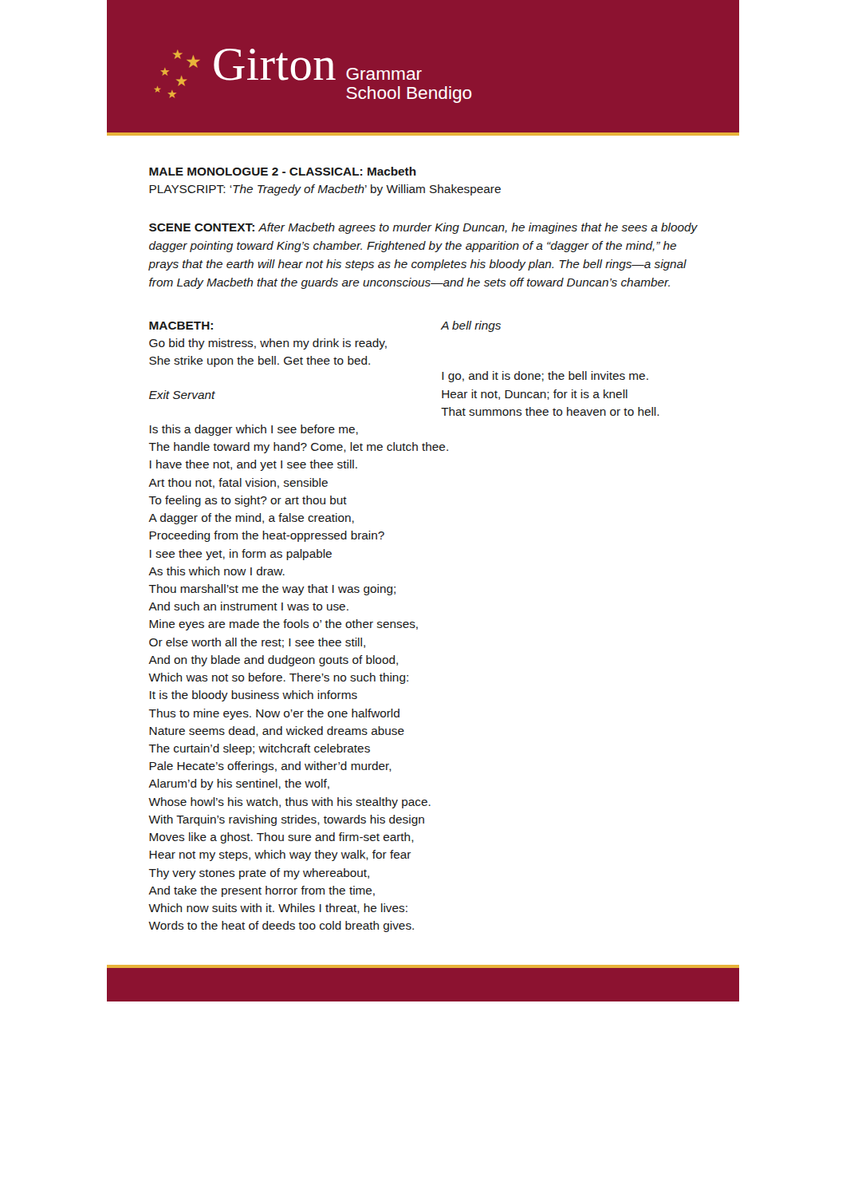★ ★ ★ ★ ★ ★
Girton
Grammar School Bendigo
MALE MONOLOGUE 2 - CLASSICAL: Macbeth
PLAYSCRIPT: ‘The Tragedy of Macbeth’ by William Shakespeare
SCENE CONTEXT: After Macbeth agrees to murder King Duncan, he imagines that he sees a bloody dagger pointing toward King’s chamber. Frightened by the apparition of a “dagger of the mind,” he prays that the earth will hear not his steps as he completes his bloody plan. The bell rings—a signal from Lady Macbeth that the guards are unconscious—and he sets off toward Duncan’s chamber.
MACBETH:
Go bid thy mistress, when my drink is ready, She strike upon the bell. Get thee to bed.
Exit Servant
Is this a dagger which I see before me, The handle toward my hand? Come, let me clutch thee. I have thee not, and yet I see thee still. Art thou not, fatal vision, sensible To feeling as to sight? or art thou but A dagger of the mind, a false creation, Proceeding from the heat-oppressed brain? I see thee yet, in form as palpable As this which now I draw. Thou marshall’st me the way that I was going; And such an instrument I was to use. Mine eyes are made the fools o’ the other senses, Or else worth all the rest; I see thee still, And on thy blade and dudgeon gouts of blood, Which was not so before. There’s no such thing: It is the bloody business which informs Thus to mine eyes. Now o’er the one halfworld Nature seems dead, and wicked dreams abuse The curtain’d sleep; witchcraft celebrates Pale Hecate’s offerings, and wither’d murder, Alarum’d by his sentinel, the wolf, Whose howl’s his watch, thus with his stealthy pace. With Tarquin’s ravishing strides, towards his design Moves like a ghost. Thou sure and firm-set earth, Hear not my steps, which way they walk, for fear Thy very stones prate of my whereabout, And take the present horror from the time, Which now suits with it. Whiles I threat, he lives: Words to the heat of deeds too cold breath gives.
A bell rings
I go, and it is done; the bell invites me. Hear it not, Duncan; for it is a knell That summons thee to heaven or to hell.